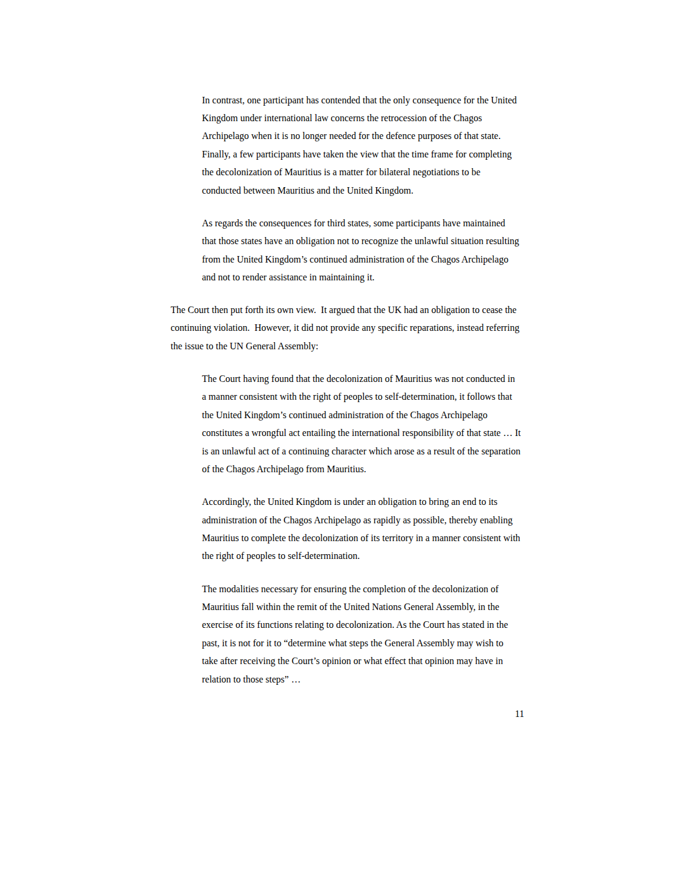In contrast, one participant has contended that the only consequence for the United Kingdom under international law concerns the retrocession of the Chagos Archipelago when it is no longer needed for the defence purposes of that state. Finally, a few participants have taken the view that the time frame for completing the decolonization of Mauritius is a matter for bilateral negotiations to be conducted between Mauritius and the United Kingdom.
As regards the consequences for third states, some participants have maintained that those states have an obligation not to recognize the unlawful situation resulting from the United Kingdom’s continued administration of the Chagos Archipelago and not to render assistance in maintaining it.
The Court then put forth its own view. It argued that the UK had an obligation to cease the continuing violation. However, it did not provide any specific reparations, instead referring the issue to the UN General Assembly:
The Court having found that the decolonization of Mauritius was not conducted in a manner consistent with the right of peoples to self-determination, it follows that the United Kingdom’s continued administration of the Chagos Archipelago constitutes a wrongful act entailing the international responsibility of that state … It is an unlawful act of a continuing character which arose as a result of the separation of the Chagos Archipelago from Mauritius.
Accordingly, the United Kingdom is under an obligation to bring an end to its administration of the Chagos Archipelago as rapidly as possible, thereby enabling Mauritius to complete the decolonization of its territory in a manner consistent with the right of peoples to self-determination.
The modalities necessary for ensuring the completion of the decolonization of Mauritius fall within the remit of the United Nations General Assembly, in the exercise of its functions relating to decolonization. As the Court has stated in the past, it is not for it to “determine what steps the General Assembly may wish to take after receiving the Court’s opinion or what effect that opinion may have in relation to those steps” …
11